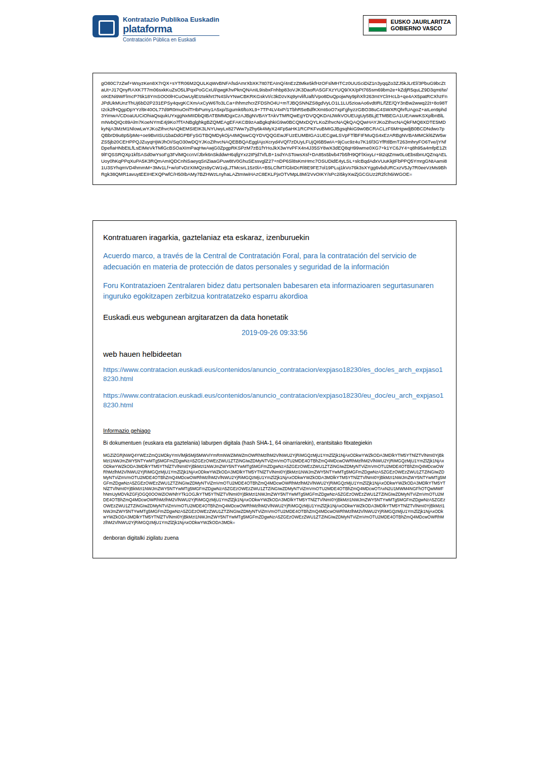Kontratazio Publikoa Euskadin
plataforma
Contratación Pública en Euskadi
EUSKO JAURLARITZA
GOBIERNO VASCO
gO80C7zZwf+WsyzKen8X7rQX+sYTR06M2QULKqWvBNFAfsdAmrXbXK7It07EAInQ/4nEzZtMke5kfHzOFslMHTCz0UUSciDiZ1n3yqqZo3ZJ5kJLrEl/3PbuG9bcZtaUt+J17QnyRAXK7T7m06sxkKuZsO5LlPqxPoGCxUl/qwgKhvPknQNAnIL9isbxFnhbp83oVJK3DaoRA5GFXzYUQ9/XX/pPt765sm69bm2e+kZdjR5quLZ9D3qmt/te/oIKENi9WFlmcP76k18YmSOO0lHCuOwUylEIztekhrt7N4SlvYNwCBKRKGskVI/c3kDzvXq9yrvlifUaft/Vpo8DuQpojwNy9phXfr263mtYClrHcLb+qe4AX5patRCXhzFnJPdUkMUnzThUj6bD2P231EPSy4qvgKCXmAxCyW6To3LCa+IhhmzhcrZFDShO4U+mTJBQSNNZS8gdVyLO1L1LU5zioaAo6vdtIRL/fZE/QY3nBw2wwq22t+8o98TI2ck2fHQgpDpYYzl9r40OL77d9R0muOnlTHbPumy1A5xp/Sgumk6ftoXL9+7TP4LV4xP/1TbhR5eBdfKXmt6oO7xpFghyzzGBO38uC4SWXRQhrfUAgoZ+aILen9phd3YimwA/CDoaUUCiOhiaQsqukUYxggNxMIIDbQIBATBMMDgxCzAJBgNVBAYTAkVTMRQwEgYDVQQKDAtJWkVOUEUgUy5BLjETMBEGA1UEAwwKSXplbnBlLmNvbQIQc89Alm7KoeNYmE4j9Ko7fTANBglghkgBZQMEAgEFAKCB9zAaBgkqhkiG9w0BCQMxDQYLKoZIhvcNAQkQAQQwHAYJKoZIhvcNAQkFMQ8XDTE5MDkyNjA3MzM1NlowLwYJKoZIhvcNAQkEMSIEIK3LNYUwyLx827Ww7yZhy6k4MyX24Fp5aHK1RCPKFvuBMIGJBgsqhkiG9w0BCRACLzF6MHgwdjB0BCDNdwo7pQBbrD9u8p5/pMe+oe9BvIISU1baDdGPBFySGTBQMDykOjA4MQswCQYDVQQGEwJFUzEUMBIGA1UECgwLSVpFTlBFIFMuQS4xEzARBgNVBAMMCkl6ZW5wZS5jb20CEHPPQJZuyqHjWJhOI/SqO30wDQYJKoZIhvcNAQEBBQAEgglAjoXcryd4VQf7zDUyLFUjQI6B5wIA+9jCuc9z4u7K16f3GYfRtlBmT263mhryFO6Tve/jYNfDpefiaHNbEtLfLsEIMeVkTMlGcBSOaXImPaqHwAwjG0ZpgpRKSPzM7zB1fYHoJkX3wYvPFX4n4J35SY8wX3dEQ8qH99wme0XG7+k1YC6JY4+q8h95a4mfpE1Zt9lFQSSRQXp1kfSASd0wYsoFg3FvlMQccnV/Jbrk6nSkddwH6qfgYxz2IPjd7xfLB+1sdYASTowsXsf+DA85s5bvb47b5fH9QFlXixyLr+tit2qtZmw0LoEbstbnUQZnqAELUoy0hKqPPqXuPA5K3RQmAmIQDCnhiSaeyqSriZiaaGPuw8tV0GhuSEssvglZ27+nDP6Sl8sKmHmc7OSUDidE4yLSL+slcBqdAdxVUuKkjtFbPPQ5YmrgGNtAami81U3SYhqmVD4hmmM+3Mv1Lf+w/oFvDzXIMQzs9yCW1vjLJTMcsrL15z0lA+B5LCfMT/GbIDcRl8E9FE7ol19PLuj1kVo76k3sXYgg6vbdURCxzV5Jy7R0eeVzMs9BhRgk38QMR1avuytEEIHEXQPwfC/H50IbAMy7BZHWzLnyhaLAZtmIwiHAzC8EKLPjxOTVMpL8M/2VvOIKY/sPc2i5kyXwZjGCGUz2R2fch6iWGOE=
Kontratuaren iragarkia, gaztelaniaz eta eskaraz, izenburuekin
Acuerdo marco, a través de la Central de Contratación Foral, para la contratación del servicio de adecuación en materia de protección de datos personales y seguridad de la información
Foru Kontratazioen Zentralaren bidez datu pertsonalen babesaren eta informazioaren segurtasunaren inguruko egokitzapen zerbitzua kontratatzeko esparru akordioa
Euskadi.eus webgunean argitaratzen da data honetatik
2019-09-26 09:33:56
web hauen helbideetan
https://www.contratacion.euskadi.eus/contenidos/anuncio_contratacion/expjaso18230/es_doc/es_arch_expjaso18230.html https://www.contratacion.euskadi.eus/contenidos/anuncio_contratacion/expjaso18230/eu_doc/eu_arch_expjaso18230.html
Informazio gehiago
Bi dokumentuen (euskara eta gaztelania) laburpen digitala (hash SHA-1, 64 oinarriarekin), erantsitako fitxategiekin
MGZiZGRjNWQ4YWEzZmQ1MDkyYmVlMjk5MjI5MWViYmRmNWZiMWZmOWRhMzlhM2VlNWU2YjRiMGQzMjU1YmZlZjk1NjAxODkwYWZkODA3MDlkYTM5YTNlZTVlNmI0YjBkMzI1NWJmZWY5NTYwMTg5MGFmZDgwNzA5ZGEzOWEzZWU1ZTZiNGIwZDMyNTViZmVmOTU2MDE4OTBhZmQ4MDcwOWRhMzlhM2VlNWU2YjRiMGQzMjU1YmZlZjk1NjAxODkwYWZkODA3MDlkYTM5YTNlZTVlNmI0YjBkMzI1NWJmZWY5NTYwMTg5MGFmZDgwNzA5ZGEzOWEzZWU1ZTZiNGIwZDMyNTViZmVmOTU2MDE4OTBhZmQ4MDcwOWRhMzlhM2VlNWU2YjRiMGQzMjU1YmZlZjk1NjAxODkwYWZkODA3MDlkYTM5YTNlZTVlNmI0YjBkMzI1NWJmZWY5NTYwMTg5MGFmZDgwNzA5ZGEzOWEzZWU1ZTZiNGIwZDMyNTViZmVmOTU2MDE4OTBhZmQ4MDcwOWRhMzlhM2VlNWU2YjRiMGQzMjU1YmZlZjk1NjAxODkwYWZkODA3MDlkYTM5YTNlZTVlNmI0YjBkMzI1NWJmZWY5NTYwMTg5MGFmZDgwNzA5ZGEzOWEzZWU1ZTZiNGIwZDMyNTViZmVmOTU2MDE4OTBhZmQ4MDcwOWRhMzlhM2VlNWU2YjRiMGQzMjU1YmZlZjk1NjAxODkwYWZkODA3MDlkYTM5YTNlZTVlNmI0YjBkMzI1NWJmZWY5NTYwMTg5MGFmZDgwNzA5ZGEzOWEzZWU1ZTZiNGIwZDMyNTViZmVmOTU2MDE4OTBhZmQ4MDcwOTAxN2U1MWM4NGFhOTQwMWFhNmUyMDVkZGFjOGQ0OOWZiOWNhYTk1OGJkYTM5YTNlZTVlNmI0YjBkMzI1NWJmZWY5NTYwMTg5MGFmZDgwNzA5ZGEzOWEzZWU1ZTZiNGIwZDMyNTViZmVmOTU2MDE4OTBhZmQ4MDcwOWRhMzlhM2VlNWU2YjRiMGQzMjU1YmZlZjk1NjAxODkwYWZkODA3MDlkYTM5YTNlZTVlNmI0YjBkMzI1NWJmZWY5NTYwMTg5MGFmZDgwNzA5ZGEzOWEzZWU1ZTZiNGIwZDMyNTViZmVmOTU2MDE4OTBhZmQ4MDcwOWRhMzlhM2VlNWU2YjRiMGQzMjU1YmZlZjk1NjAxODkwYWZkODA3MDlkYTM5YTNlZTVlNmI0YjBkMzI1NWJmZWY5NTYwMTg5MGFmZDgwNzA5ZGEzOWEzZWU1ZTZiNGIwZDMyNTViZmVmOTU2MDE4OTBhZmQ4MDcwOWRhMzlhM2VlNWU2YjRiMGQzMjU1YmZlZjk1NjAxODkwYWZkODA3MDlkYTM5YTNlZTVlNmI0YjBkMzI1NWJmZWY5NTYwMTg5MGFmZDgwNzA5ZGEzOWEzZWU1ZTZiNGIwZDMyNTViZmVmOTU2MDE4OTBhZmQ4MDcwOWRhMzlhM2VlNWU2YjRiMGQzMjU1YmZlZjk1NjAxODkwYWZkODA3MDk=
denboran digitalki zigilatu zuena